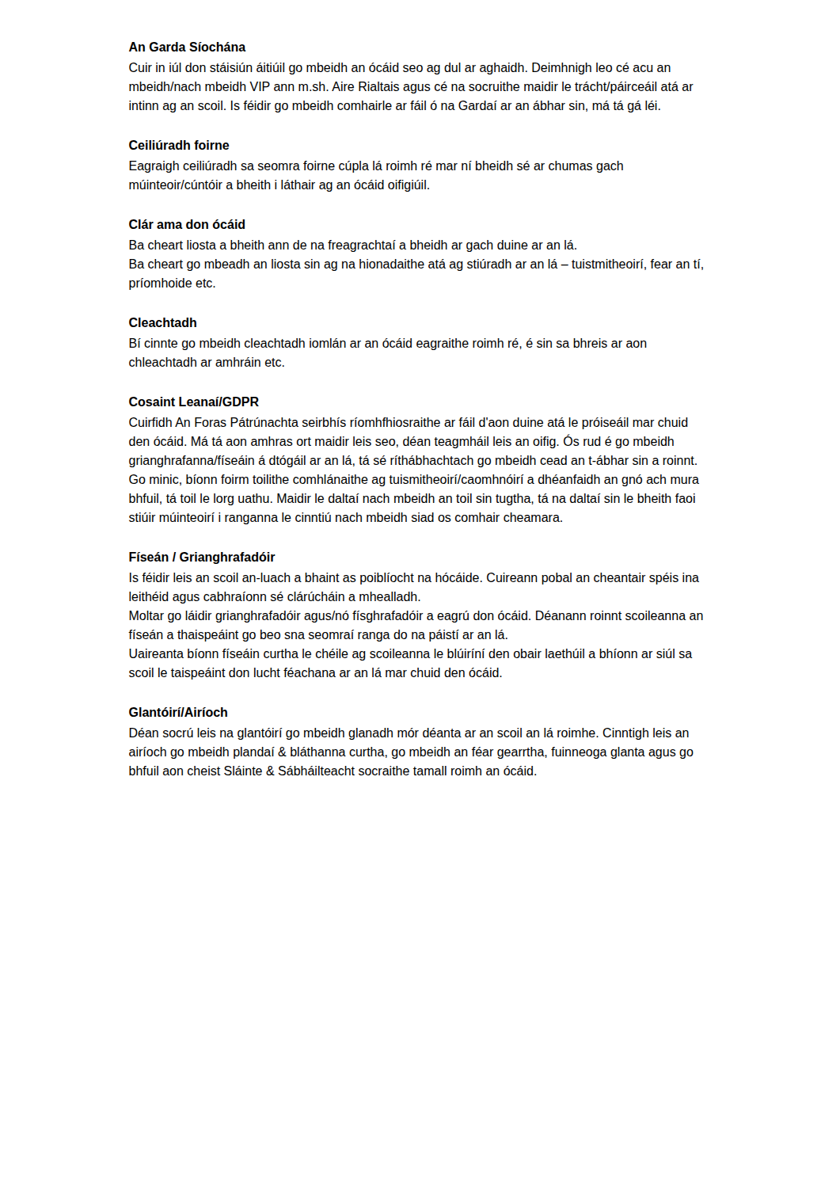An Garda Síochána
Cuir in iúl don stáisiún áitiúil go mbeidh an ócáid seo ag dul ar aghaidh. Deimhnigh leo cé acu an mbeidh/nach mbeidh VIP ann m.sh. Aire Rialtais agus cé na socruithe maidir le trácht/páirceáil atá ar intinn ag an scoil. Is féidir go mbeidh comhairle ar fáil ó na Gardaí ar an ábhar sin, má tá gá léi.
Ceiliúradh foirne
Eagraigh ceiliúradh sa seomra foirne cúpla lá roimh ré mar ní bheidh sé ar chumas gach múinteoir/cúntóir a bheith i láthair ag an ócáid oifigiúil.
Clár ama don ócáid
Ba cheart liosta a bheith ann de na freagrachtaí a bheidh ar gach duine ar an lá.
Ba cheart go mbeadh an liosta sin ag na hionadaithe atá ag stiúradh ar an lá – tuistmitheoirí, fear an tí, príomhoide etc.
Cleachtadh
Bí cinnte go mbeidh cleachtadh iomlán ar an ócáid eagraithe roimh ré, é sin sa bhreis ar aon chleachtadh ar amhráin etc.
Cosaint Leanaí/GDPR
Cuirfidh An Foras Pátrúnachta seirbhís ríomhfhiosraithe ar fáil d'aon duine atá le próiseáil mar chuid den ócáid. Má tá aon amhras ort maidir leis seo, déan teagmháil leis an oifig. Ós rud é go mbeidh grianghrafanna/físeáin á dtógáil ar an lá, tá sé ríthábhachtach go mbeidh cead an t-ábhar sin a roinnt. Go minic, bíonn foirm toilithe comhlánaithe ag tuismitheoirí/caomhnóirí a dhéanfaidh an gnó ach mura bhfuil, tá toil le lorg uathu. Maidir le daltaí nach mbeidh an toil sin tugtha, tá na daltaí sin le bheith faoi stiúir múinteoirí i ranganna le cinntiú nach mbeidh siad os comhair cheamara.
Físeán / Grianghrafadóir
Is féidir leis an scoil an-luach a bhaint as poiblíocht na hócáide. Cuireann pobal an cheantair spéis ina leithéid agus cabhraíonn sé clárúcháin a mhealladh.
Moltar go láidir grianghrafadóir agus/nó físghrafadóir a eagrú don ócáid. Déanann roinnt scoileanna an físeán a thaispeáint go beo sna seomraí ranga do na páistí ar an lá.
Uaireanta bíonn físeáin curtha le chéile ag scoileanna le blúiríní den obair laethúil a bhíonn ar siúl sa scoil le taispeáint don lucht féachana ar an lá mar chuid den ócáid.
Glantóirí/Airíoch
Déan socrú leis na glantóirí go mbeidh glanadh mór déanta ar an scoil an lá roimhe. Cinntigh leis an airíoch go mbeidh plandaí & bláthanna curtha, go mbeidh an féar gearrtha, fuinneoga glanta agus go bhfuil aon cheist Sláinte & Sábháilteacht socraithe tamall roimh an ócáid.